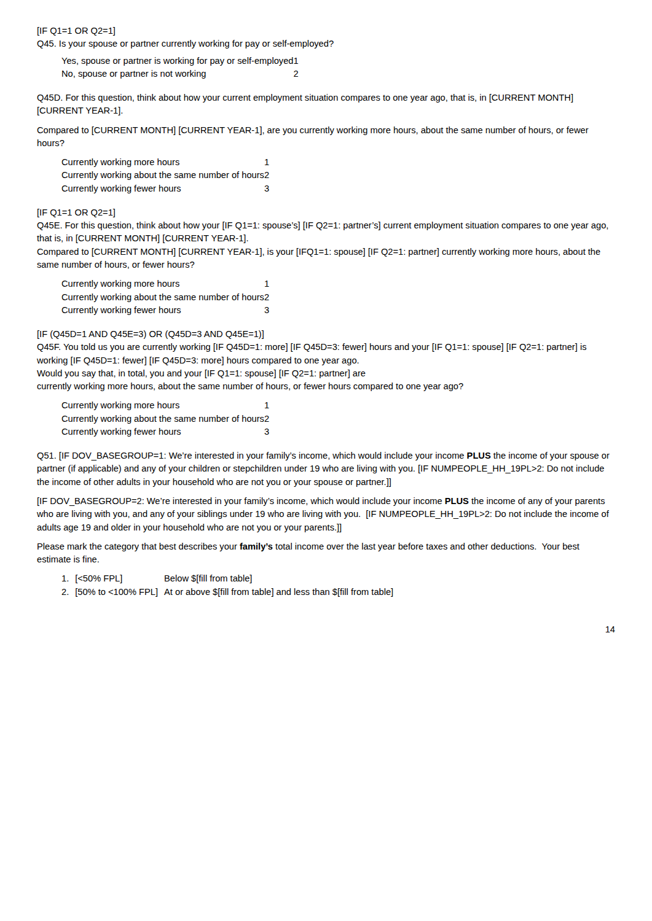[IF Q1=1 OR Q2=1]
Q45. Is your spouse or partner currently working for pay or self-employed?
| Yes, spouse or partner is working for pay or self-employed | 1 |
| No, spouse or partner is not working | 2 |
Q45D. For this question, think about how your current employment situation compares to one year ago, that is, in [CURRENT MONTH] [CURRENT YEAR-1].
Compared to [CURRENT MONTH] [CURRENT YEAR-1], are you currently working more hours, about the same number of hours, or fewer hours?
| Currently working more hours | 1 |
| Currently working about the same number of hours | 2 |
| Currently working fewer hours | 3 |
[IF Q1=1 OR Q2=1]
Q45E. For this question, think about how your [IF Q1=1: spouse’s] [IF Q2=1: partner’s] current employment situation compares to one year ago, that is, in [CURRENT MONTH] [CURRENT YEAR-1].
Compared to [CURRENT MONTH] [CURRENT YEAR-1], is your [IFQ1=1: spouse] [IF Q2=1: partner] currently working more hours, about the same number of hours, or fewer hours?
| Currently working more hours | 1 |
| Currently working about the same number of hours | 2 |
| Currently working fewer hours | 3 |
[IF (Q45D=1 AND Q45E=3) OR (Q45D=3 AND Q45E=1)]
Q45F. You told us you are currently working [IF Q45D=1: more] [IF Q45D=3: fewer] hours and your [IF Q1=1: spouse] [IF Q2=1: partner] is working [IF Q45D=1: fewer] [IF Q45D=3: more] hours compared to one year ago.
Would you say that, in total, you and your [IF Q1=1: spouse] [IF Q2=1: partner] are
currently working more hours, about the same number of hours, or fewer hours compared to one year ago?
| Currently working more hours | 1 |
| Currently working about the same number of hours | 2 |
| Currently working fewer hours | 3 |
Q51. [IF DOV_BASEGROUP=1: We’re interested in your family’s income, which would include your income PLUS the income of your spouse or partner (if applicable) and any of your children or stepchildren under 19 who are living with you. [IF NUMPEOPLE_HH_19PL>2: Do not include the income of other adults in your household who are not you or your spouse or partner.]]
[IF DOV_BASEGROUP=2: We’re interested in your family’s income, which would include your income PLUS the income of any of your parents who are living with you, and any of your siblings under 19 who are living with you. [IF NUMPEOPLE_HH_19PL>2: Do not include the income of adults age 19 and older in your household who are not you or your parents.]]
Please mark the category that best describes your family’s total income over the last year before taxes and other deductions. Your best estimate is fine.
| 1. | [<50% FPL] | Below $[fill from table] |
| 2. | [50% to <100% FPL] | At or above $[fill from table] and less than $[fill from table] |
14